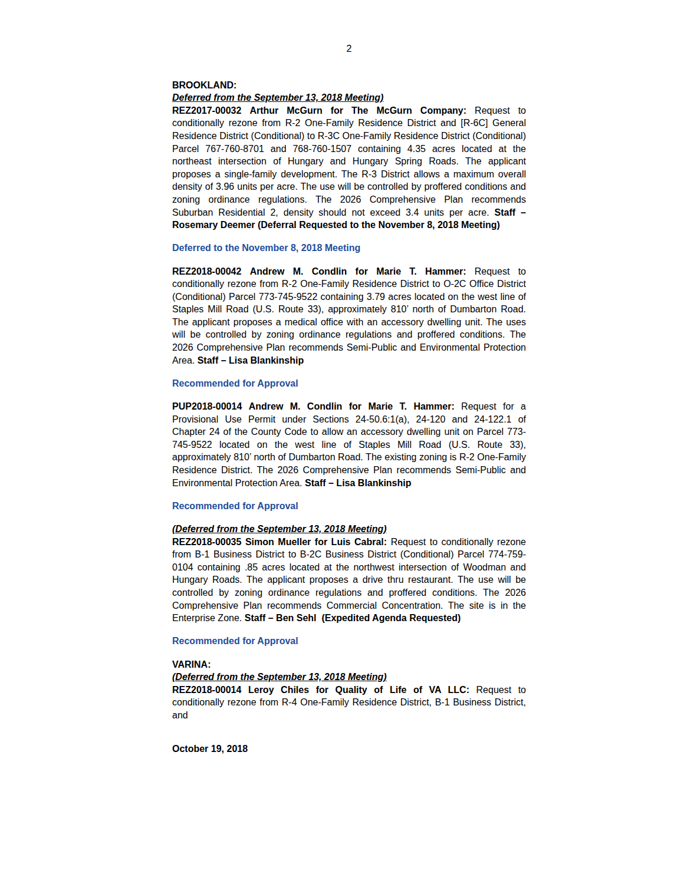2
BROOKLAND:
Deferred from the September 13, 2018 Meeting)
REZ2017-00032 Arthur McGurn for The McGurn Company: Request to conditionally rezone from R-2 One-Family Residence District and [R-6C] General Residence District (Conditional) to R-3C One-Family Residence District (Conditional) Parcel 767-760-8701 and 768-760-1507 containing 4.35 acres located at the northeast intersection of Hungary and Hungary Spring Roads. The applicant proposes a single-family development. The R-3 District allows a maximum overall density of 3.96 units per acre. The use will be controlled by proffered conditions and zoning ordinance regulations. The 2026 Comprehensive Plan recommends Suburban Residential 2, density should not exceed 3.4 units per acre. Staff – Rosemary Deemer (Deferral Requested to the November 8, 2018 Meeting)
Deferred to the November 8, 2018 Meeting
REZ2018-00042 Andrew M. Condlin for Marie T. Hammer: Request to conditionally rezone from R-2 One-Family Residence District to O-2C Office District (Conditional) Parcel 773-745-9522 containing 3.79 acres located on the west line of Staples Mill Road (U.S. Route 33), approximately 810’ north of Dumbarton Road. The applicant proposes a medical office with an accessory dwelling unit. The uses will be controlled by zoning ordinance regulations and proffered conditions. The 2026 Comprehensive Plan recommends Semi-Public and Environmental Protection Area. Staff – Lisa Blankinship
Recommended for Approval
PUP2018-00014 Andrew M. Condlin for Marie T. Hammer: Request for a Provisional Use Permit under Sections 24-50.6:1(a), 24-120 and 24-122.1 of Chapter 24 of the County Code to allow an accessory dwelling unit on Parcel 773-745-9522 located on the west line of Staples Mill Road (U.S. Route 33), approximately 810’ north of Dumbarton Road. The existing zoning is R-2 One-Family Residence District. The 2026 Comprehensive Plan recommends Semi-Public and Environmental Protection Area. Staff – Lisa Blankinship
Recommended for Approval
(Deferred from the September 13, 2018 Meeting)
REZ2018-00035 Simon Mueller for Luis Cabral: Request to conditionally rezone from B-1 Business District to B-2C Business District (Conditional) Parcel 774-759-0104 containing .85 acres located at the northwest intersection of Woodman and Hungary Roads. The applicant proposes a drive thru restaurant. The use will be controlled by zoning ordinance regulations and proffered conditions. The 2026 Comprehensive Plan recommends Commercial Concentration. The site is in the Enterprise Zone. Staff – Ben Sehl (Expedited Agenda Requested)
Recommended for Approval
VARINA:
(Deferred from the September 13, 2018 Meeting)
REZ2018-00014 Leroy Chiles for Quality of Life of VA LLC: Request to conditionally rezone from R-4 One-Family Residence District, B-1 Business District, and
October 19, 2018